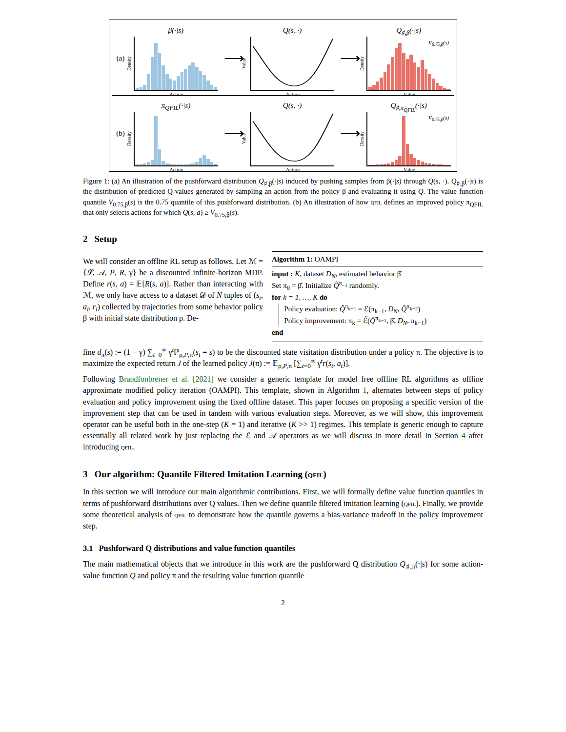(a)
β(·|s)
Density
Action
⟶
Q(s, ·)
Value
Action
⟶
Q♯,β(·|s)
Density V0.75,β(s)
Value
(b)
πQFIL(·|s)
Density
Action
⟶
Q(s, ·)
Value
Action
⟶
Q♯,πQFIL(·|s)
Density V0.75,β(s)
Value
Figure 1: (a) An illustration of the pushforward distribution Q♯,β(·|s) induced by pushing samples from β(·|s) through Q(s, ·). Q♯,β(·|s) is the distribution of predicted Q-values generated by sampling an action from the policy β and evaluating it using Q. The value function quantile V0.75,β(s) is the 0.75 quantile of this pushforward distribution. (b) An illustration of how qfil defines an improved policy πQFIL that only selects actions for which Q(s, a) ≥ V0.75,β(s).
2 Setup
We will consider an offline RL setup as follows. Let ℳ = {𝒮, 𝒜, P, R, γ} be a discounted infinite-horizon MDP. Define r(s, a) = 𝔼[R(s, a)]. Rather than interacting with ℳ, we only have access to a dataset 𝒟 of N tuples of (si, ai, ri) collected by trajectories from some behavior policy β with initial state distribution ρ. De-
Algorithm 1: OAMPI
input : K, dataset DN, estimated behavior β̂
Set π0 = β̂. Initialize Q̂π−1 randomly.
for k = 1, …, K do
Policy evaluation: Q̂πk−1 = ℰ(πk−1, DN, Q̂πk−2)
Policy improvement: πk = ℰ̂(Q̂πk−1, β̂, DN, πk−1)
end
fine dπ(s) := (1 − γ) ∑t=0∞ γtℙρ,P,π(st = s) to be the discounted state visitation distribution under a policy π. The objective is to maximize the expected return J of the learned policy J(π) := 𝔼ρ,P,π [∑t=0∞ γtr(st, at)].
Following Brandfonbrener et al. [2021] we consider a generic template for model free offline RL algorithms as offline approximate modified policy iteration (OAMPI). This template, shown in Algorithm 1, alternates between steps of policy evaluation and policy improvement using the fixed offline dataset. This paper focuses on proposing a specific version of the improvement step that can be used in tandem with various evaluation steps. Moreover, as we will show, this improvement operator can be useful both in the one-step (K = 1) and iterative (K >> 1) regimes. This template is generic enough to capture essentially all related work by just replacing the ℰ and 𝒜 operators as we will discuss in more detail in Section 4 after introducing qfil.
3 Our algorithm: Quantile Filtered Imitation Learning (qfil)
In this section we will introduce our main algorithmic contributions. First, we will formally define value function quantiles in terms of pushforward distributions over Q values. Then we define quantile filtered imitation learning (qfil). Finally, we provide some theoretical analysis of qfil to demonstrate how the quantile governs a bias-variance tradeoff in the policy improvement step.
3.1 Pushforward Q distributions and value function quantiles
The main mathematical objects that we introduce in this work are the pushforward Q distribution Q♯,π(·|s) for some action-value function Q and policy π and the resulting value function quantile
2